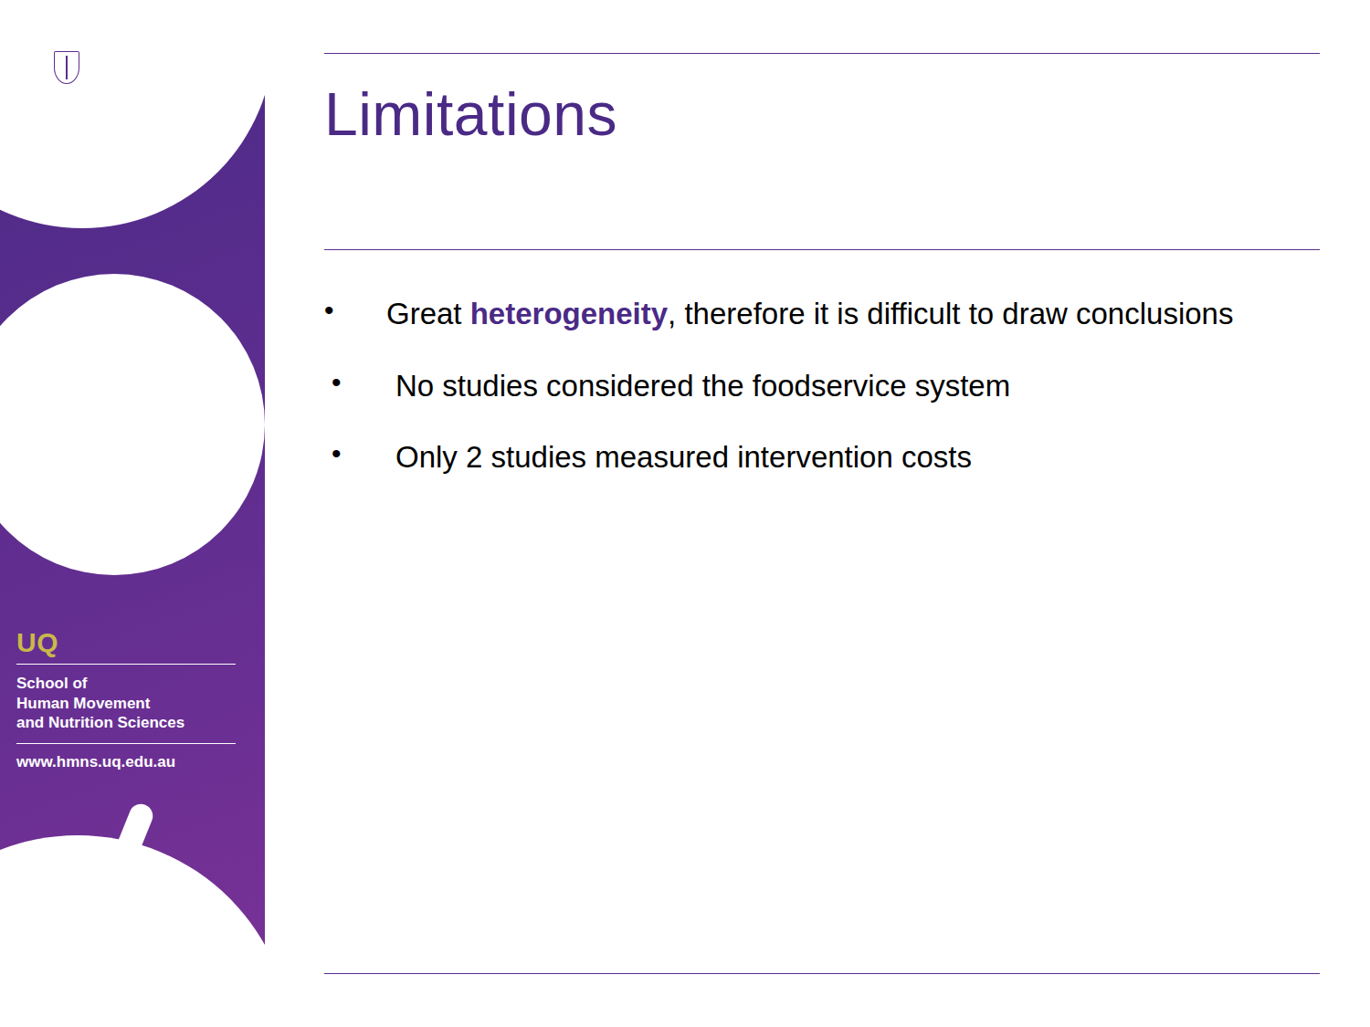The University Of Queensland AUSTRALIA
UQ
School of
Human Movement
and Nutrition Sciences
www.hmns.uq.edu.au
Limitations
Great heterogeneity, therefore it is difficult to draw conclusions
No studies considered the foodservice system
Only 2 studies measured intervention costs